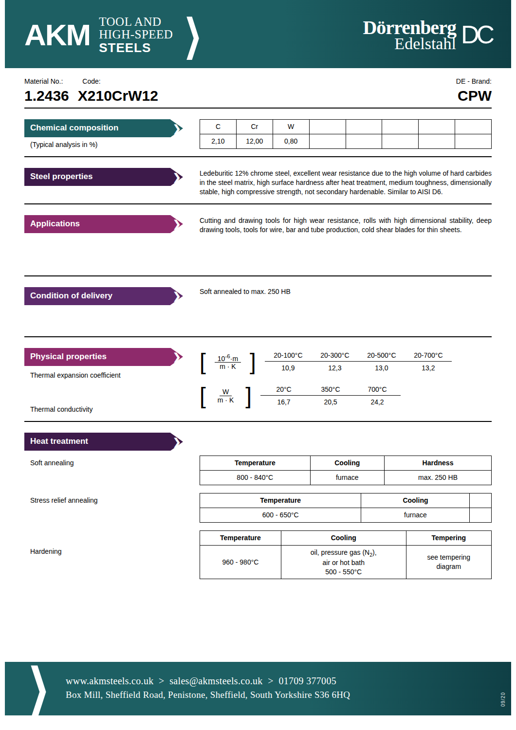AKM
TOOL AND
HIGH-SPEED
STEELS
❯
Dörrenberg Edelstahl
DC
Material No.: Code:
1.2436 X210CrW12
DE - Brand:
CPW
Chemical composition❯
(Typical analysis in %)
| C | Cr | W | | | | | |
| 2,10 | 12,00 | 0,80 | | | | | |
Steel properties❯
Ledeburitic 12% chrome steel, excellent wear resistance due to the high volume of hard carbides in the steel matrix, high surface hardness after heat treatment, medium toughness, dimensionally stable, high compressive strength, not secondary hardenable. Similar to AISI D6.
Applications❯
Cutting and drawing tools for high wear resistance, rolls with high dimensional stability, deep drawing tools, tools for wire, bar and tube production, cold shear blades for thin sheets.
Condition of delivery❯
Soft annealed to max. 250 HB
Physical properties❯
Thermal expansion coefficient
Thermal conductivity
[
10-6·m m · K
]
20-100°C
10,9
20-300°C
12,3
20-500°C
13,0
20-700°C
13,2
[
W m · K
]
20°C
16,7
350°C
20,5
700°C
24,2
Heat treatment❯
Soft annealing
| Temperature | Cooling | Hardness |
| --- | --- | --- |
| 800 - 840°C | furnace | max. 250 HB |
Stress relief annealing
| Temperature | Cooling | |
| --- | --- | --- |
| 600 - 650°C | furnace | |
Hardening
| Temperature | Cooling | Tempering |
| --- | --- | --- |
| 960 - 980°C | oil, pressure gas (N 2 ), air or hot bath 500 - 550°C | see tempering diagram |
❯
www.akmsteels.co.uk > sales@akmsteels.co.uk > 01709 377005
Box Mill, Sheffield Road, Penistone, Sheffield, South Yorkshire S36 6HQ
09/20